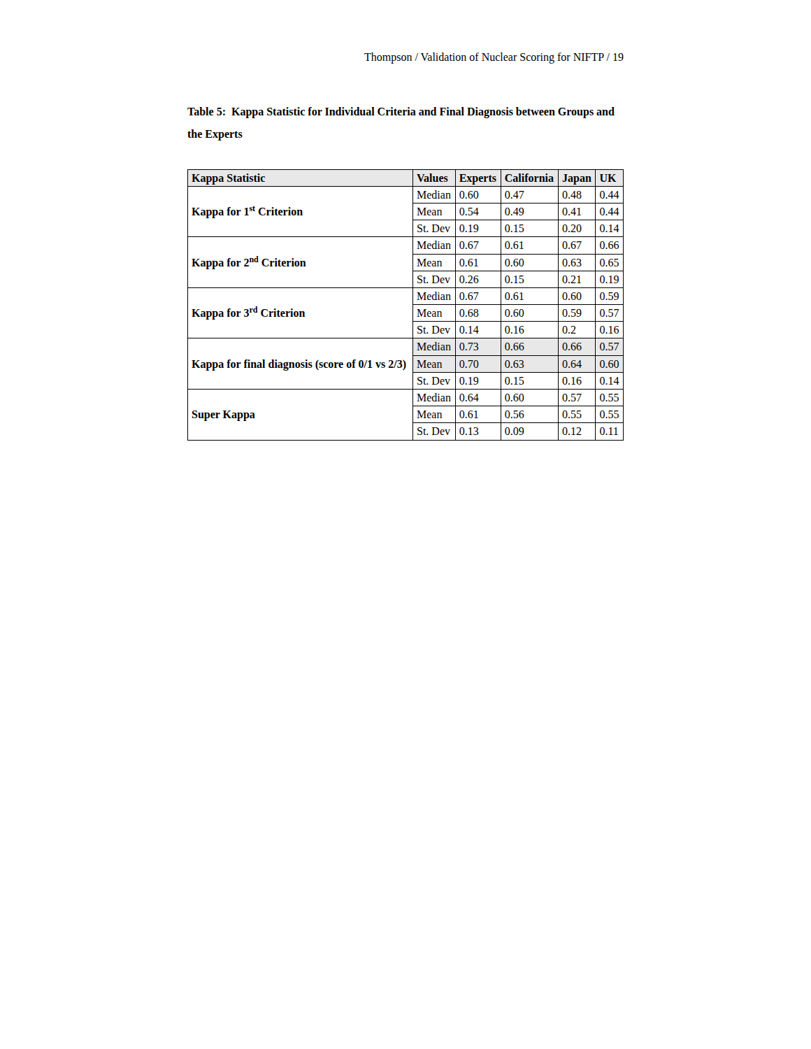Thompson / Validation of Nuclear Scoring for NIFTP / 19
Table 5: Kappa Statistic for Individual Criteria and Final Diagnosis between Groups and the Experts
| Kappa Statistic | Values | Experts | California | Japan | UK |
| --- | --- | --- | --- | --- | --- |
| Kappa for 1 st Criterion | Median | 0.60 | 0.47 | 0.48 | 0.44 |
| Mean | 0.54 | 0.49 | 0.41 | 0.44 |
| St. Dev | 0.19 | 0.15 | 0.20 | 0.14 |
| Kappa for 2 nd Criterion | Median | 0.67 | 0.61 | 0.67 | 0.66 |
| Mean | 0.61 | 0.60 | 0.63 | 0.65 |
| St. Dev | 0.26 | 0.15 | 0.21 | 0.19 |
| Kappa for 3 rd Criterion | Median | 0.67 | 0.61 | 0.60 | 0.59 |
| Mean | 0.68 | 0.60 | 0.59 | 0.57 |
| St. Dev | 0.14 | 0.16 | 0.2 | 0.16 |
| Kappa for final diagnosis (score of 0/1 vs 2/3) | Median | 0.73 | 0.66 | 0.66 | 0.57 |
| Mean | 0.70 | 0.63 | 0.64 | 0.60 |
| St. Dev | 0.19 | 0.15 | 0.16 | 0.14 |
| Super Kappa | Median | 0.64 | 0.60 | 0.57 | 0.55 |
| Mean | 0.61 | 0.56 | 0.55 | 0.55 |
| St. Dev | 0.13 | 0.09 | 0.12 | 0.11 |